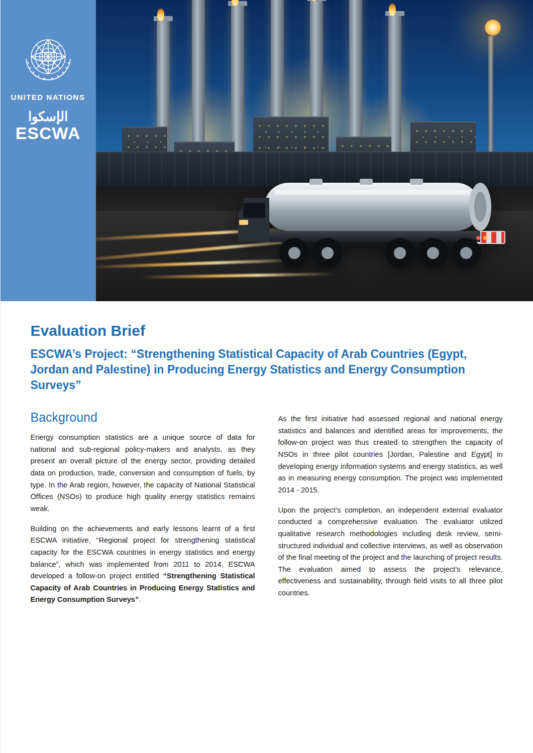UNITED NATIONS
الإسكوا
ESCWA
Evaluation Brief
ESCWA’s Project: “Strengthening Statistical Capacity of Arab Countries (Egypt, Jordan and Palestine) in Producing Energy Statistics and Energy Consumption Surveys”
Background
Energy consumption statistics are a unique source of data for national and sub-regional policy-makers and analysts, as they present an overall picture of the energy sector, providing detailed data on production, trade, conversion and consumption of fuels, by type. In the Arab region, however, the capacity of National Statistical Offices (NSOs) to produce high quality energy statistics remains weak.
Building on the achievements and early lessons learnt of a first ESCWA initiative, “Regional project for strengthening statistical capacity for the ESCWA countries in energy statistics and energy balance”, which was implemented from 2011 to 2014, ESCWA developed a follow-on project entitled “Strengthening Statistical Capacity of Arab Countries in Producing Energy Statistics and Energy Consumption Surveys”.
As the first initiative had assessed regional and national energy statistics and balances and identified areas for improvements, the follow-on project was thus created to strengthen the capacity of NSOs in three pilot countries [Jordan, Palestine and Egypt] in developing energy information systems and energy statistics, as well as in measuring energy consumption. The project was implemented 2014 - 2015.
Upon the project’s completion, an independent external evaluator conducted a comprehensive evaluation. The evaluator utilized qualitative research methodologies including desk review, semi-structured individual and collective interviews, as well as observation of the final meeting of the project and the launching of project results. The evaluation aimed to assess the project’s relevance, effectiveness and sustainability, through field visits to all three pilot countries.